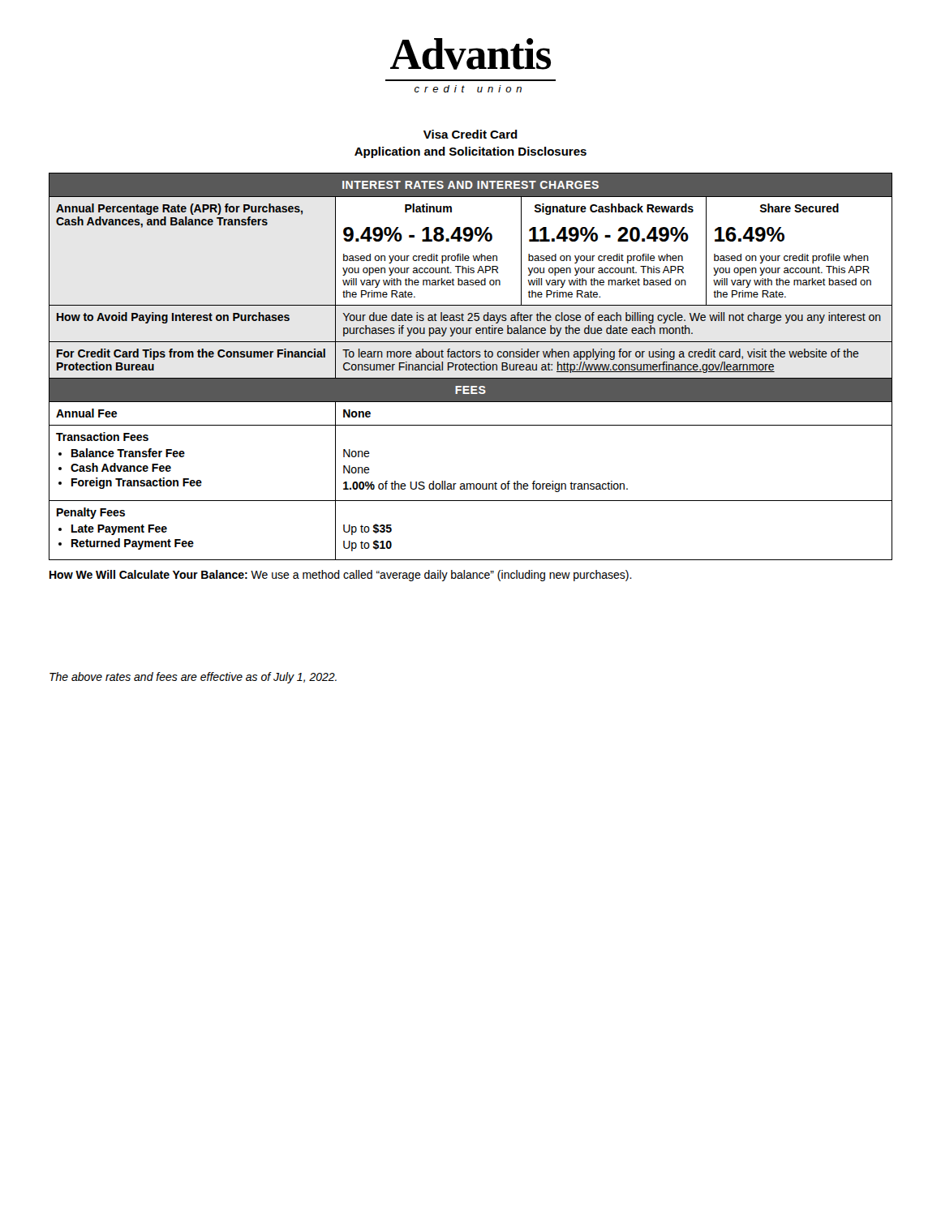Advantis
credit union
Visa Credit Card
Application and Solicitation Disclosures
| INTEREST RATES AND INTEREST CHARGES |
| Annual Percentage Rate (APR) for Purchases, Cash Advances, and Balance Transfers | Platinum 9.49% - 18.49% based on your credit profile when you open your account. This APR will vary with the market based on the Prime Rate. | Signature Cashback Rewards 11.49% - 20.49% based on your credit profile when you open your account. This APR will vary with the market based on the Prime Rate. | Share Secured 16.49% based on your credit profile when you open your account. This APR will vary with the market based on the Prime Rate. |
| How to Avoid Paying Interest on Purchases | Your due date is at least 25 days after the close of each billing cycle. We will not charge you any interest on purchases if you pay your entire balance by the due date each month. |
| For Credit Card Tips from the Consumer Financial Protection Bureau | To learn more about factors to consider when applying for or using a credit card, visit the website of the Consumer Financial Protection Bureau at: http://www.consumerfinance.gov/learnmore |
| FEES |
| Annual Fee | None |
| Transaction Fees Balance Transfer Fee Cash Advance Fee Foreign Transaction Fee | None None 1.00% of the US dollar amount of the foreign transaction. |
| Penalty Fees Late Payment Fee Returned Payment Fee | Up to $35 Up to $10 |
How We Will Calculate Your Balance: We use a method called “average daily balance” (including new purchases).
The above rates and fees are effective as of July 1, 2022.